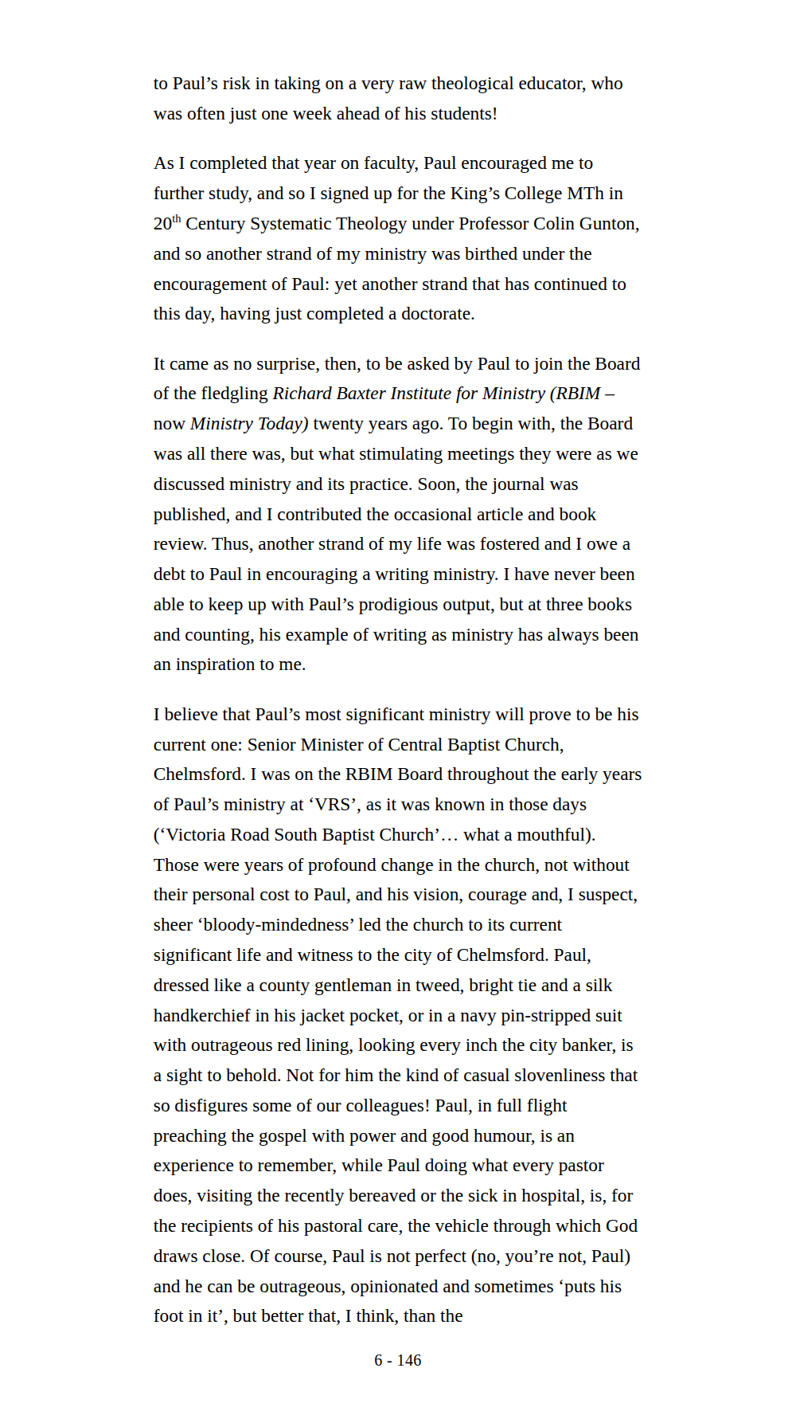to Paul’s risk in taking on a very raw theological educator, who was often just one week ahead of his students!
As I completed that year on faculty, Paul encouraged me to further study, and so I signed up for the King’s College MTh in 20th Century Systematic Theology under Professor Colin Gunton, and so another strand of my ministry was birthed under the encouragement of Paul: yet another strand that has continued to this day, having just completed a doctorate.
It came as no surprise, then, to be asked by Paul to join the Board of the fledgling Richard Baxter Institute for Ministry (RBIM – now Ministry Today) twenty years ago. To begin with, the Board was all there was, but what stimulating meetings they were as we discussed ministry and its practice. Soon, the journal was published, and I contributed the occasional article and book review. Thus, another strand of my life was fostered and I owe a debt to Paul in encouraging a writing ministry. I have never been able to keep up with Paul’s prodigious output, but at three books and counting, his example of writing as ministry has always been an inspiration to me.
I believe that Paul’s most significant ministry will prove to be his current one: Senior Minister of Central Baptist Church, Chelmsford. I was on the RBIM Board throughout the early years of Paul’s ministry at ‘VRS’, as it was known in those days (‘Victoria Road South Baptist Church’… what a mouthful). Those were years of profound change in the church, not without their personal cost to Paul, and his vision, courage and, I suspect, sheer ‘bloody-mindedness’ led the church to its current significant life and witness to the city of Chelmsford. Paul, dressed like a county gentleman in tweed, bright tie and a silk handkerchief in his jacket pocket, or in a navy pin-stripped suit with outrageous red lining, looking every inch the city banker, is a sight to behold. Not for him the kind of casual slovenliness that so disfigures some of our colleagues! Paul, in full flight preaching the gospel with power and good humour, is an experience to remember, while Paul doing what every pastor does, visiting the recently bereaved or the sick in hospital, is, for the recipients of his pastoral care, the vehicle through which God draws close. Of course, Paul is not perfect (no, you’re not, Paul) and he can be outrageous, opinionated and sometimes ‘puts his foot in it’, but better that, I think, than the
6 - 146